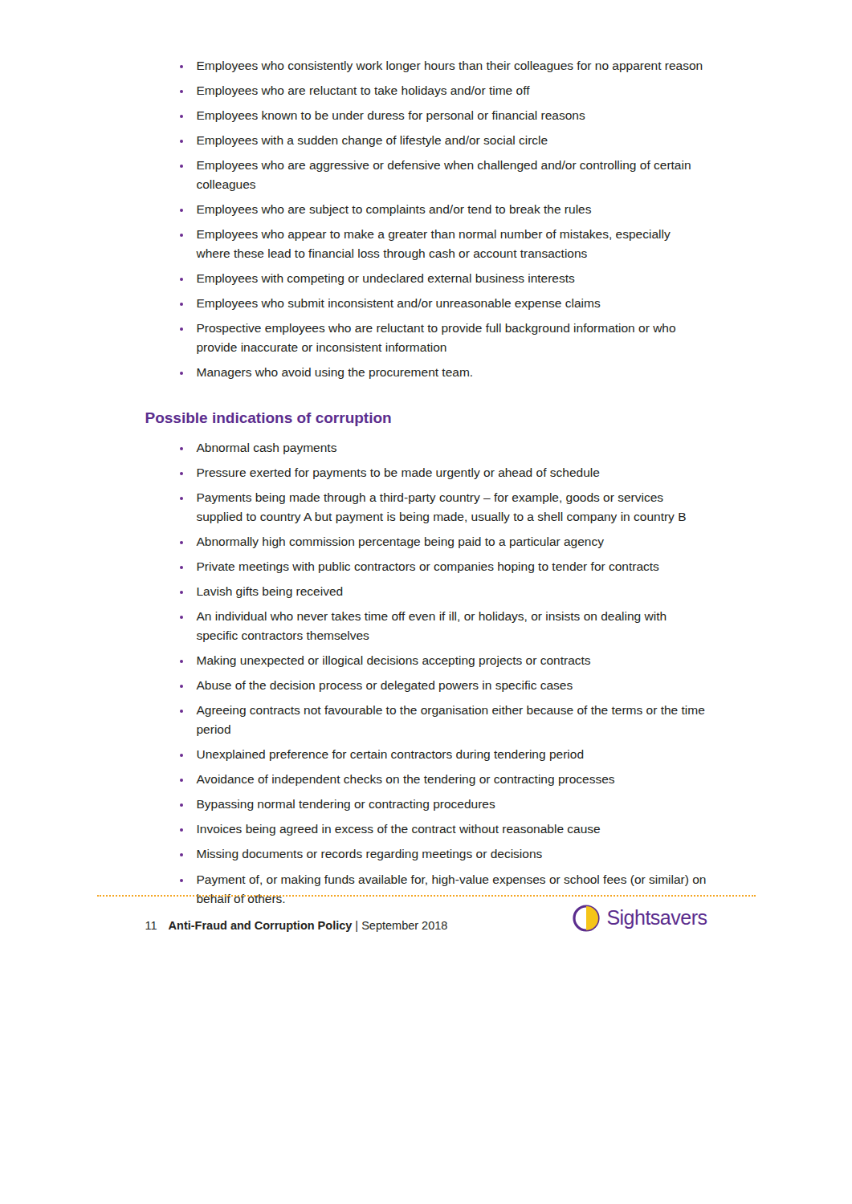Employees who consistently work longer hours than their colleagues for no apparent reason
Employees who are reluctant to take holidays and/or time off
Employees known to be under duress for personal or financial reasons
Employees with a sudden change of lifestyle and/or social circle
Employees who are aggressive or defensive when challenged and/or controlling of certain colleagues
Employees who are subject to complaints and/or tend to break the rules
Employees who appear to make a greater than normal number of mistakes, especially where these lead to financial loss through cash or account transactions
Employees with competing or undeclared external business interests
Employees who submit inconsistent and/or unreasonable expense claims
Prospective employees who are reluctant to provide full background information or who provide inaccurate or inconsistent information
Managers who avoid using the procurement team.
Possible indications of corruption
Abnormal cash payments
Pressure exerted for payments to be made urgently or ahead of schedule
Payments being made through a third-party country – for example, goods or services supplied to country A but payment is being made, usually to a shell company in country B
Abnormally high commission percentage being paid to a particular agency
Private meetings with public contractors or companies hoping to tender for contracts
Lavish gifts being received
An individual who never takes time off even if ill, or holidays, or insists on dealing with specific contractors themselves
Making unexpected or illogical decisions accepting projects or contracts
Abuse of the decision process or delegated powers in specific cases
Agreeing contracts not favourable to the organisation either because of the terms or the time period
Unexplained preference for certain contractors during tendering period
Avoidance of independent checks on the tendering or contracting processes
Bypassing normal tendering or contracting procedures
Invoices being agreed in excess of the contract without reasonable cause
Missing documents or records regarding meetings or decisions
Payment of, or making funds available for, high-value expenses or school fees (or similar) on behalf of others.
11 Anti-Fraud and Corruption Policy | September 2018
Sightsavers